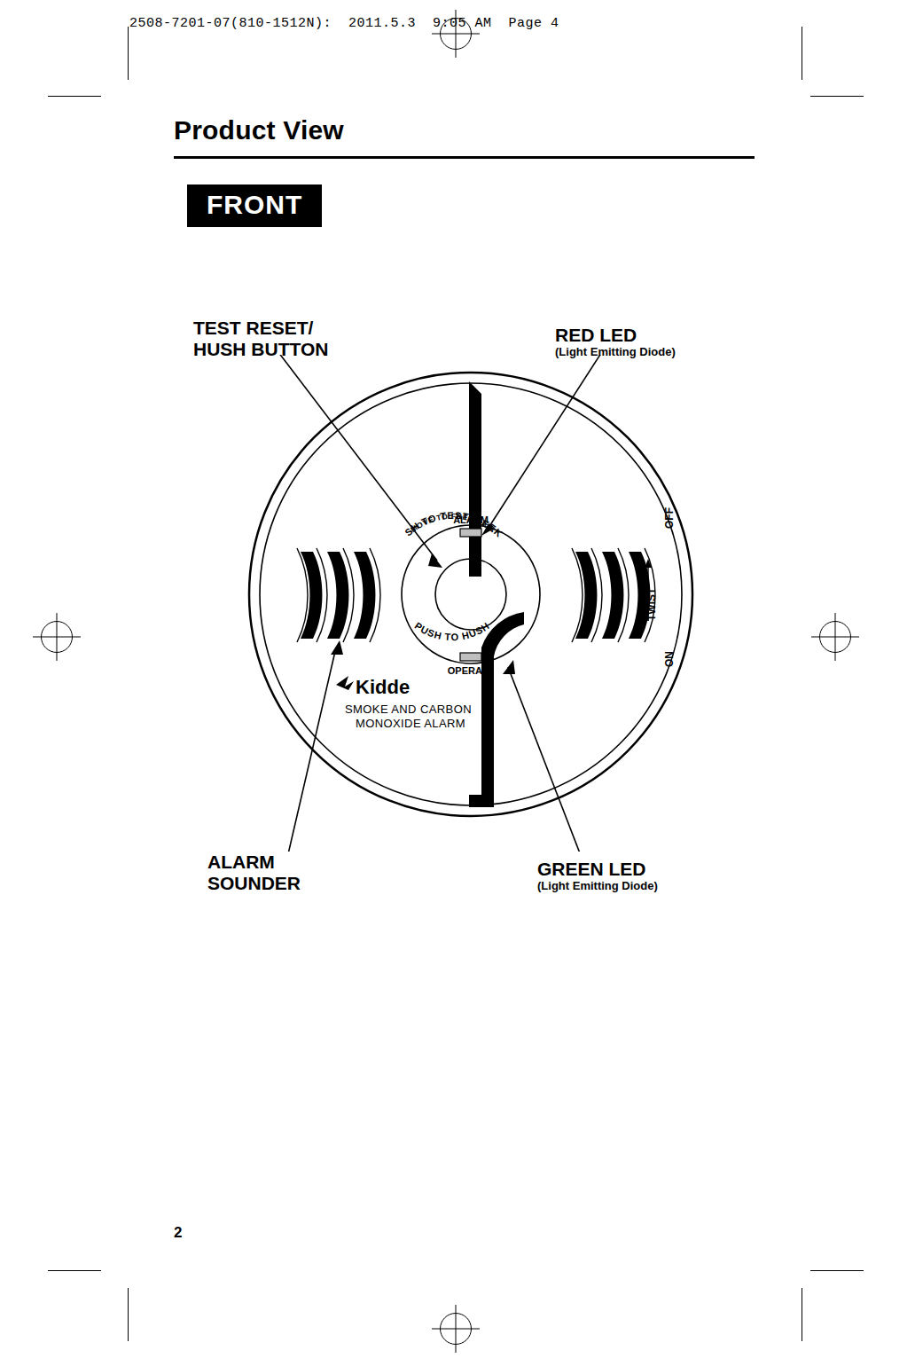2508-7201-07(810-1512N): 2011.5.3 9:05 AM Page 4
Product View
FRONT
TEST RESET/
HUSH BUTTON
RED LED(Light Emitting Diode)
ALARM
SOUNDER
GREEN LED(Light Emitting Diode)
ALARM OPERATE MOVE TO FRESH AIR PUSH TO TEST WEEKLY PUSH TO HUSH Kidde SMOKE AND CARBON MONOXIDE ALARM OFF ON TWIST
2